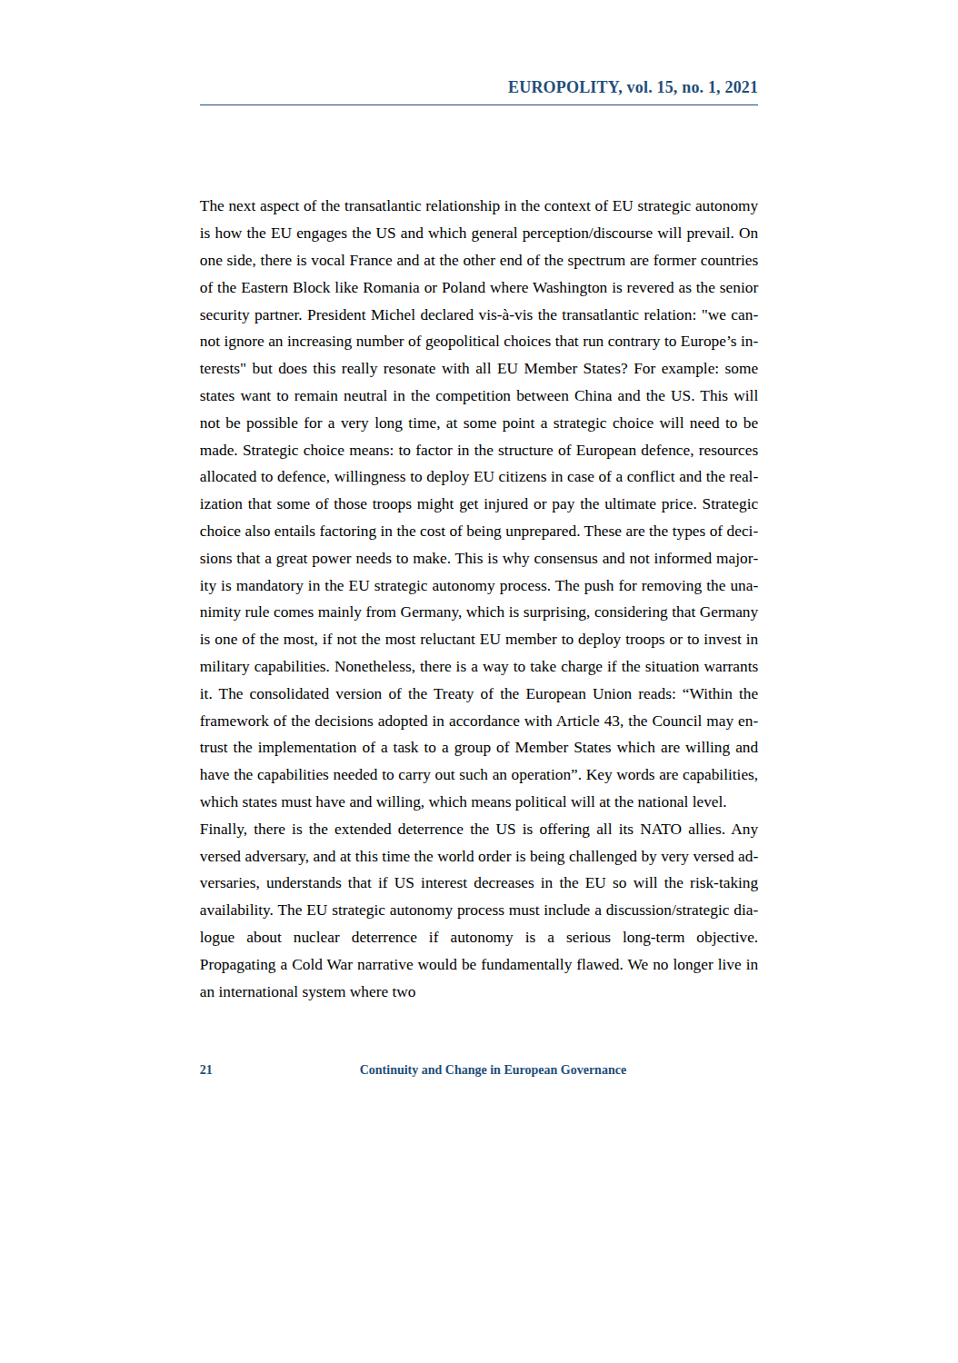EUROPOLITY, vol. 15, no. 1, 2021
The next aspect of the transatlantic relationship in the context of EU strategic autonomy is how the EU engages the US and which general perception/discourse will prevail. On one side, there is vocal France and at the other end of the spectrum are former countries of the Eastern Block like Romania or Poland where Washington is revered as the senior security partner. President Michel declared vis-à-vis the transatlantic relation: "we cannot ignore an increasing number of geopolitical choices that run contrary to Europe’s interests" but does this really resonate with all EU Member States? For example: some states want to remain neutral in the competition between China and the US. This will not be possible for a very long time, at some point a strategic choice will need to be made. Strategic choice means: to factor in the structure of European defence, resources allocated to defence, willingness to deploy EU citizens in case of a conflict and the realization that some of those troops might get injured or pay the ultimate price. Strategic choice also entails factoring in the cost of being unprepared. These are the types of decisions that a great power needs to make. This is why consensus and not informed majority is mandatory in the EU strategic autonomy process. The push for removing the unanimity rule comes mainly from Germany, which is surprising, considering that Germany is one of the most, if not the most reluctant EU member to deploy troops or to invest in military capabilities. Nonetheless, there is a way to take charge if the situation warrants it. The consolidated version of the Treaty of the European Union reads: “Within the framework of the decisions adopted in accordance with Article 43, the Council may entrust the implementation of a task to a group of Member States which are willing and have the capabilities needed to carry out such an operation”. Key words are capabilities, which states must have and willing, which means political will at the national level.
Finally, there is the extended deterrence the US is offering all its NATO allies. Any versed adversary, and at this time the world order is being challenged by very versed adversaries, understands that if US interest decreases in the EU so will the risk-taking availability. The EU strategic autonomy process must include a discussion/strategic dialogue about nuclear deterrence if autonomy is a serious long-term objective. Propagating a Cold War narrative would be fundamentally flawed. We no longer live in an international system where two
21 Continuity and Change in European Governance